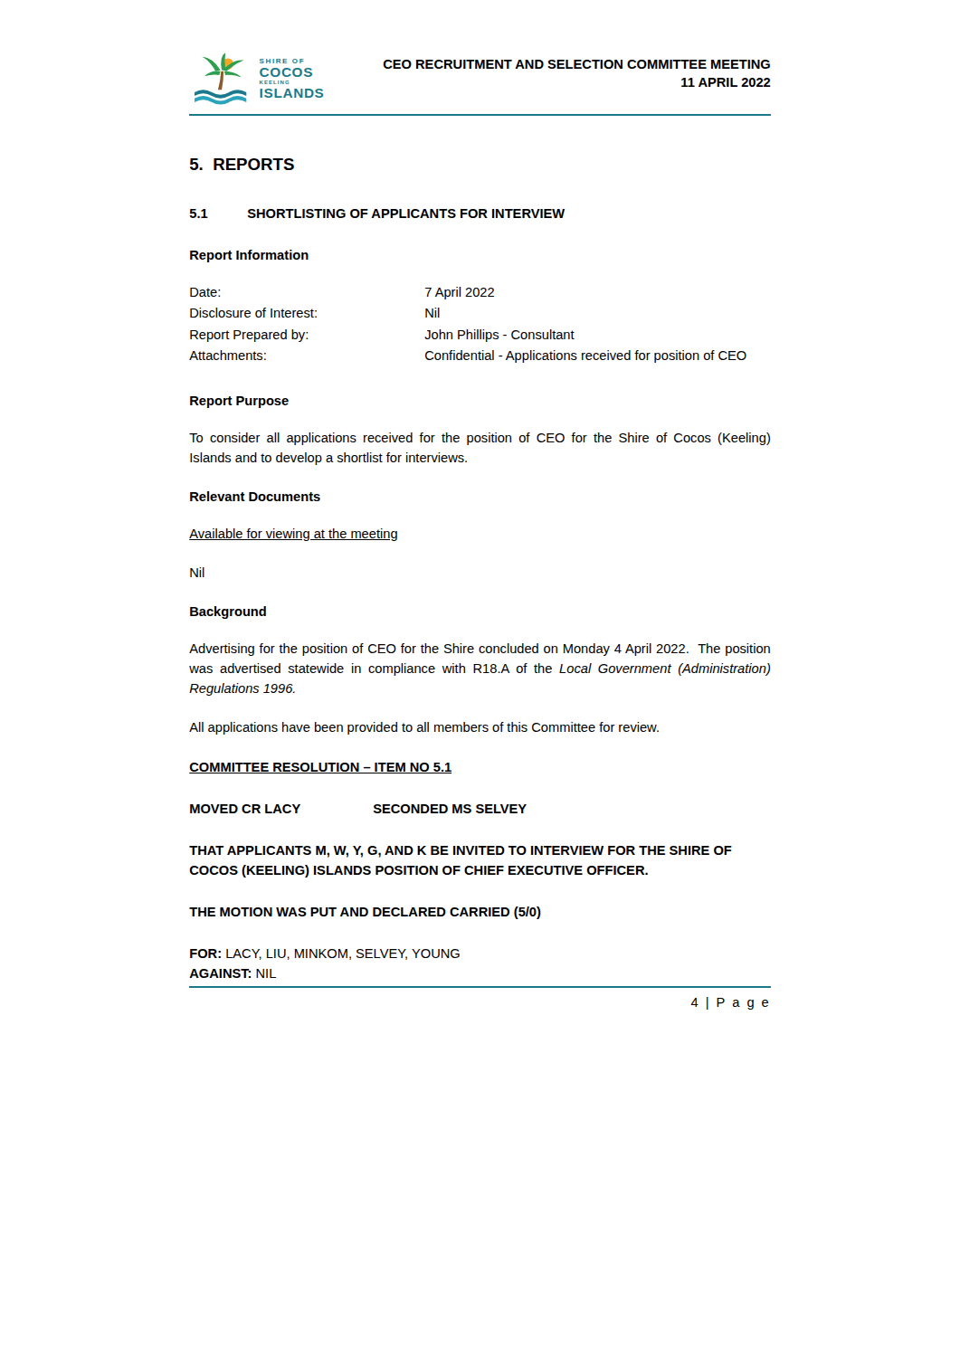SHIRE OF COCOS KEELING ISLANDS
CEO RECRUITMENT AND SELECTION COMMITTEE MEETING
11 APRIL 2022
5. REPORTS
5.1 SHORTLISTING OF APPLICANTS FOR INTERVIEW
Report Information
| Date: | 7 April 2022 |
| Disclosure of Interest: | Nil |
| Report Prepared by: | John Phillips - Consultant |
| Attachments: | Confidential - Applications received for position of CEO |
Report Purpose
To consider all applications received for the position of CEO for the Shire of Cocos (Keeling) Islands and to develop a shortlist for interviews.
Relevant Documents
Available for viewing at the meeting
Nil
Background
Advertising for the position of CEO for the Shire concluded on Monday 4 April 2022. The position was advertised statewide in compliance with R18.A of the Local Government (Administration) Regulations 1996.
All applications have been provided to all members of this Committee for review.
COMMITTEE RESOLUTION – ITEM NO 5.1
MOVED CR LACYSECONDED MS SELVEY
THAT APPLICANTS M, W, Y, G, AND K BE INVITED TO INTERVIEW FOR THE SHIRE OF COCOS (KEELING) ISLANDS POSITION OF CHIEF EXECUTIVE OFFICER.
THE MOTION WAS PUT AND DECLARED CARRIED (5/0)
FOR: LACY, LIU, MINKOM, SELVEY, YOUNG
AGAINST: NIL
4 | P a g e